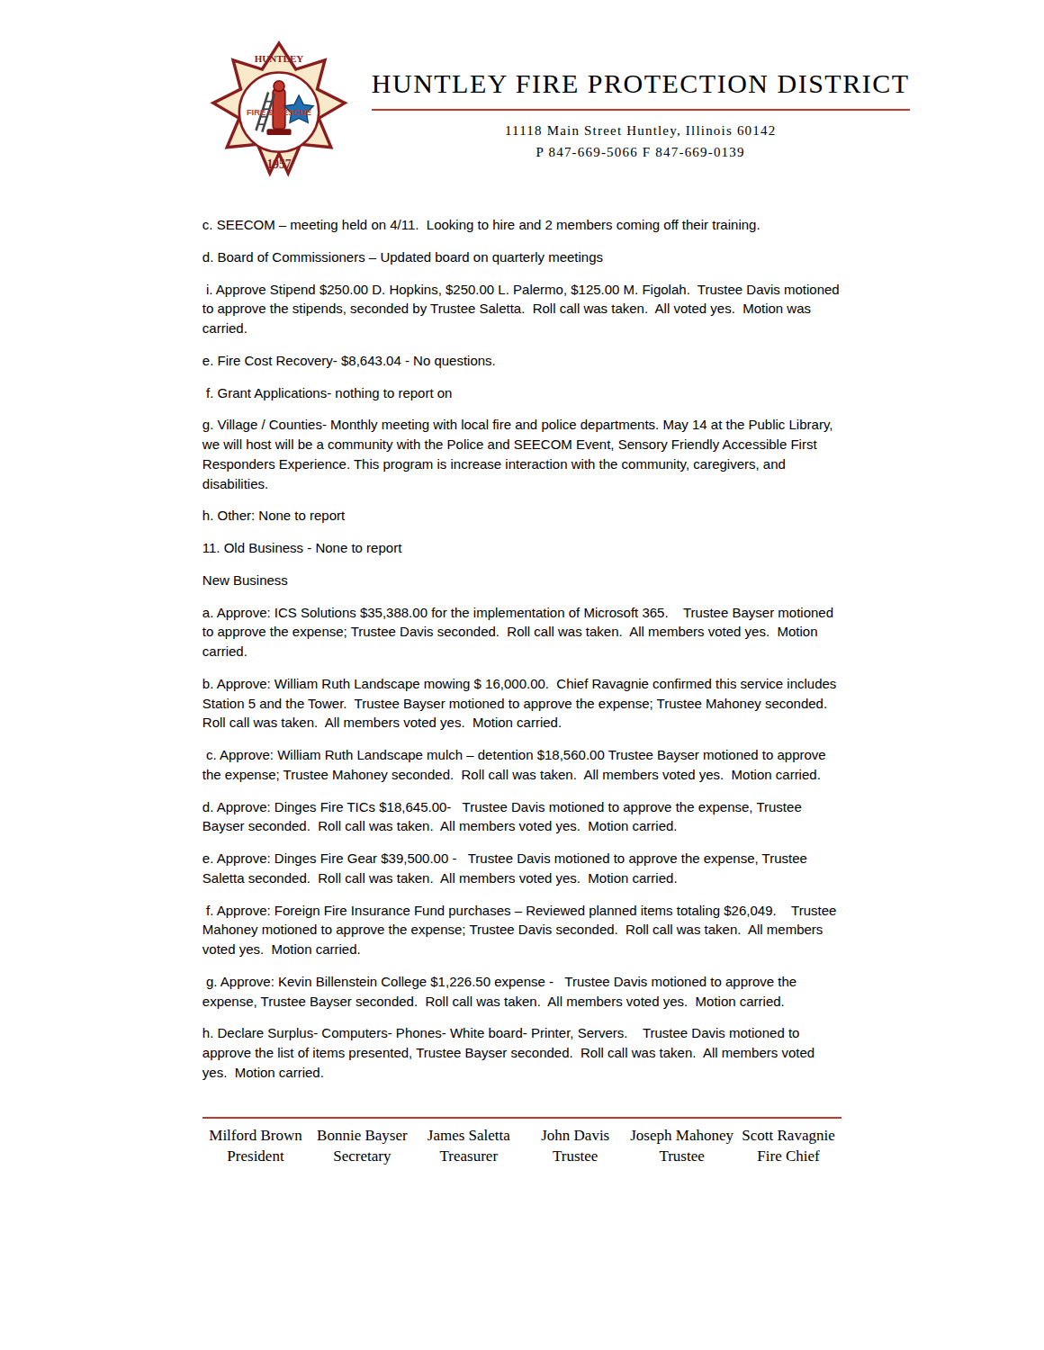FIRE & RESCUE 1957 HUNTLEY
HUNTLEY FIRE PROTECTION DISTRICT
11118 Main Street Huntley, Illinois 60142
P 847-669-5066 F 847-669-0139
c. SEECOM – meeting held on 4/11. Looking to hire and 2 members coming off their training.
d. Board of Commissioners – Updated board on quarterly meetings
i. Approve Stipend $250.00 D. Hopkins, $250.00 L. Palermo, $125.00 M. Figolah. Trustee Davis motioned to approve the stipends, seconded by Trustee Saletta. Roll call was taken. All voted yes. Motion was carried.
e. Fire Cost Recovery- $8,643.04 - No questions.
f. Grant Applications- nothing to report on
g. Village / Counties- Monthly meeting with local fire and police departments. May 14 at the Public Library, we will host will be a community with the Police and SEECOM Event, Sensory Friendly Accessible First Responders Experience. This program is increase interaction with the community, caregivers, and disabilities.
h. Other: None to report
11. Old Business - None to report
New Business
a. Approve: ICS Solutions $35,388.00 for the implementation of Microsoft 365. Trustee Bayser motioned to approve the expense; Trustee Davis seconded. Roll call was taken. All members voted yes. Motion carried.
b. Approve: William Ruth Landscape mowing $ 16,000.00. Chief Ravagnie confirmed this service includes Station 5 and the Tower. Trustee Bayser motioned to approve the expense; Trustee Mahoney seconded. Roll call was taken. All members voted yes. Motion carried.
c. Approve: William Ruth Landscape mulch – detention $18,560.00 Trustee Bayser motioned to approve the expense; Trustee Mahoney seconded. Roll call was taken. All members voted yes. Motion carried.
d. Approve: Dinges Fire TICs $18,645.00- Trustee Davis motioned to approve the expense, Trustee Bayser seconded. Roll call was taken. All members voted yes. Motion carried.
e. Approve: Dinges Fire Gear $39,500.00 - Trustee Davis motioned to approve the expense, Trustee Saletta seconded. Roll call was taken. All members voted yes. Motion carried.
f. Approve: Foreign Fire Insurance Fund purchases – Reviewed planned items totaling $26,049. Trustee Mahoney motioned to approve the expense; Trustee Davis seconded. Roll call was taken. All members voted yes. Motion carried.
g. Approve: Kevin Billenstein College $1,226.50 expense - Trustee Davis motioned to approve the expense, Trustee Bayser seconded. Roll call was taken. All members voted yes. Motion carried.
h. Declare Surplus- Computers- Phones- White board- Printer, Servers. Trustee Davis motioned to approve the list of items presented, Trustee Bayser seconded. Roll call was taken. All members voted yes. Motion carried.
Milford Brown President
Bonnie Bayser Secretary
James Saletta Treasurer
John Davis Trustee
Joseph Mahoney Trustee
Scott Ravagnie Fire Chief